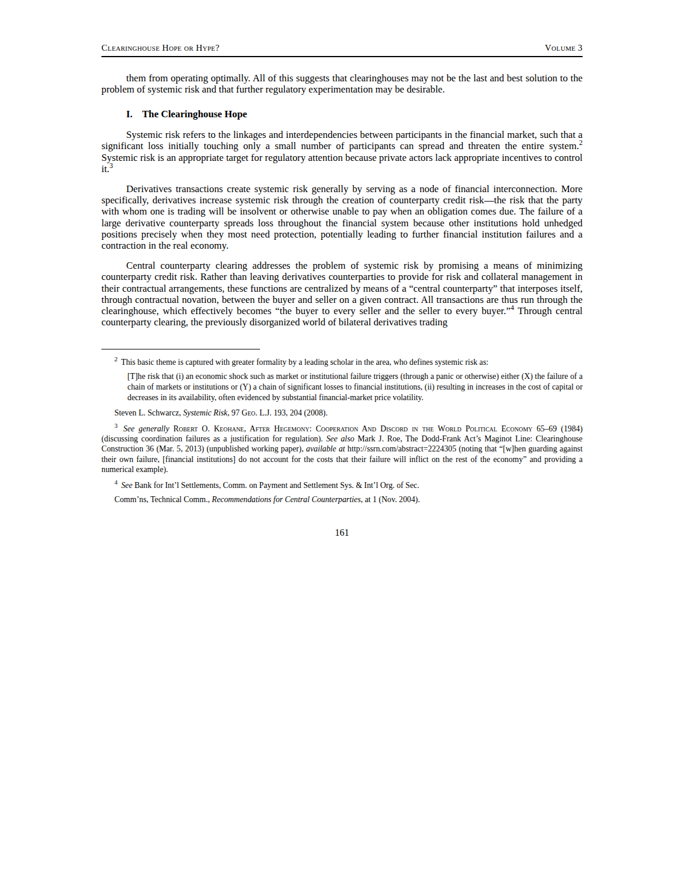Clearinghouse Hope or Hype? Volume 3
them from operating optimally. All of this suggests that clearinghouses may not be the last and best solution to the problem of systemic risk and that further regulatory experimentation may be desirable.
I. The Clearinghouse Hope
Systemic risk refers to the linkages and interdependencies between participants in the financial market, such that a significant loss initially touching only a small number of participants can spread and threaten the entire system.2 Systemic risk is an appropriate target for regulatory attention because private actors lack appropriate incentives to control it.3
Derivatives transactions create systemic risk generally by serving as a node of financial interconnection. More specifically, derivatives increase systemic risk through the creation of counterparty credit risk—the risk that the party with whom one is trading will be insolvent or otherwise unable to pay when an obligation comes due. The failure of a large derivative counterparty spreads loss throughout the financial system because other institutions hold unhedged positions precisely when they most need protection, potentially leading to further financial institution failures and a contraction in the real economy.
Central counterparty clearing addresses the problem of systemic risk by promising a means of minimizing counterparty credit risk. Rather than leaving derivatives counterparties to provide for risk and collateral management in their contractual arrangements, these functions are centralized by means of a “central counterparty” that interposes itself, through contractual novation, between the buyer and seller on a given contract. All transactions are thus run through the clearinghouse, which effectively becomes “the buyer to every seller and the seller to every buyer.”4 Through central counterparty clearing, the previously disorganized world of bilateral derivatives trading
2 This basic theme is captured with greater formality by a leading scholar in the area, who defines systemic risk as:
[T]he risk that (i) an economic shock such as market or institutional failure triggers (through a panic or otherwise) either (X) the failure of a chain of markets or institutions or (Y) a chain of significant losses to financial institutions, (ii) resulting in increases in the cost of capital or decreases in its availability, often evidenced by substantial financial-market price volatility.
Steven L. Schwarcz, Systemic Risk, 97 Geo. L.J. 193, 204 (2008).
3 See generally Robert O. Keohane, After Hegemony: Cooperation And Discord in the World Political Economy 65–69 (1984) (discussing coordination failures as a justification for regulation). See also Mark J. Roe, The Dodd-Frank Act’s Maginot Line: Clearinghouse Construction 36 (Mar. 5, 2013) (unpublished working paper), available at http://ssrn.com/abstract=2224305 (noting that “[w]hen guarding against their own failure, [financial institutions] do not account for the costs that their failure will inflict on the rest of the economy” and providing a numerical example).
4 See Bank for Int’l Settlements, Comm. on Payment and Settlement Sys. & Int’l Org. of Sec.
Comm’ns, Technical Comm., Recommendations for Central Counterparties, at 1 (Nov. 2004).
161